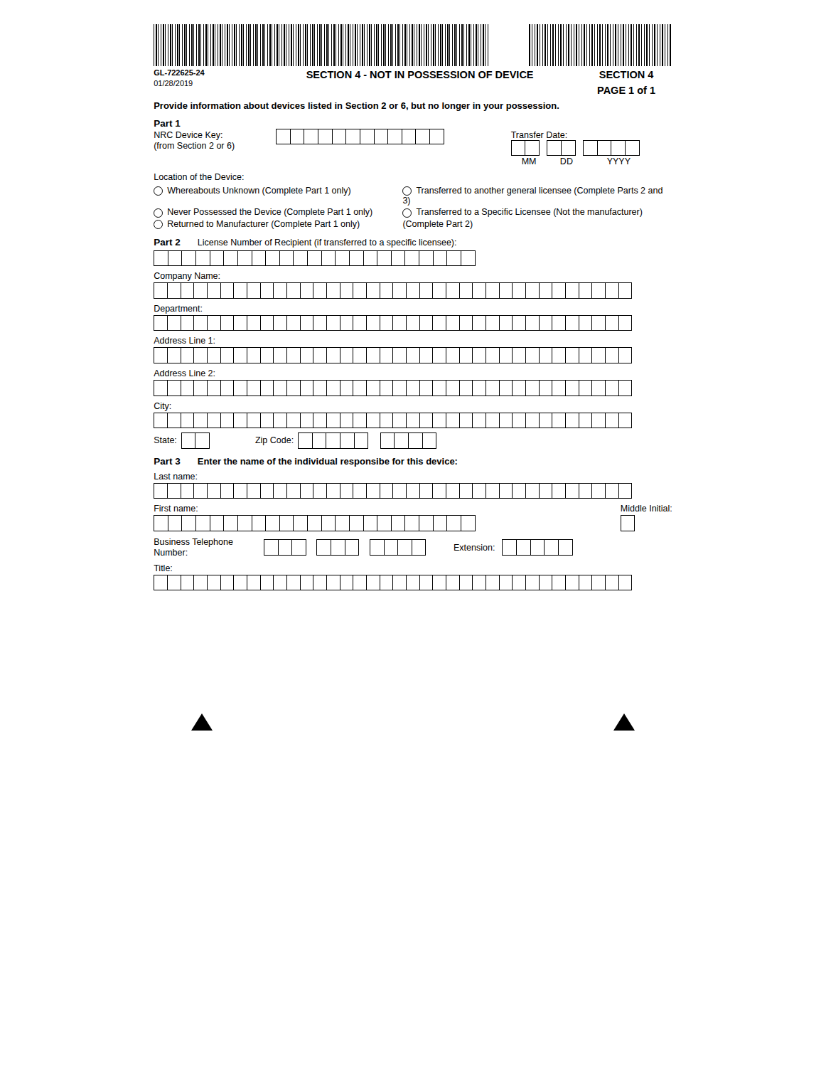GL-722625-24
01/28/2019
SECTION 4 - NOT IN POSSESSION OF DEVICE
SECTION 4
PAGE 1 of 1
Provide information about devices listed in Section 2 or 6, but no longer in your possession.
Part 1
NRC Device Key:
(from Section 2 or 6)
Transfer Date:
MM DD YYYY
Location of the Device:
| Whereabouts Unknown (Complete Part 1 only) | Transferred to another general licensee (Complete Parts 2 and 3) |
| Never Possessed the Device (Complete Part 1 only) | Transferred to a Specific Licensee (Not the manufacturer) |
| Returned to Manufacturer (Complete Part 1 only) | (Complete Part 2) |
Part 2
License Number of Recipient (if transferred to a specific licensee):
Company Name:
Department:
Address Line 1:
Address Line 2:
City:
State:
Zip Code:
Part 3
Enter the name of the individual responsibe for this device:
Last name:
First name:
Middle Initial:
Business Telephone
Number:
Extension:
Title: